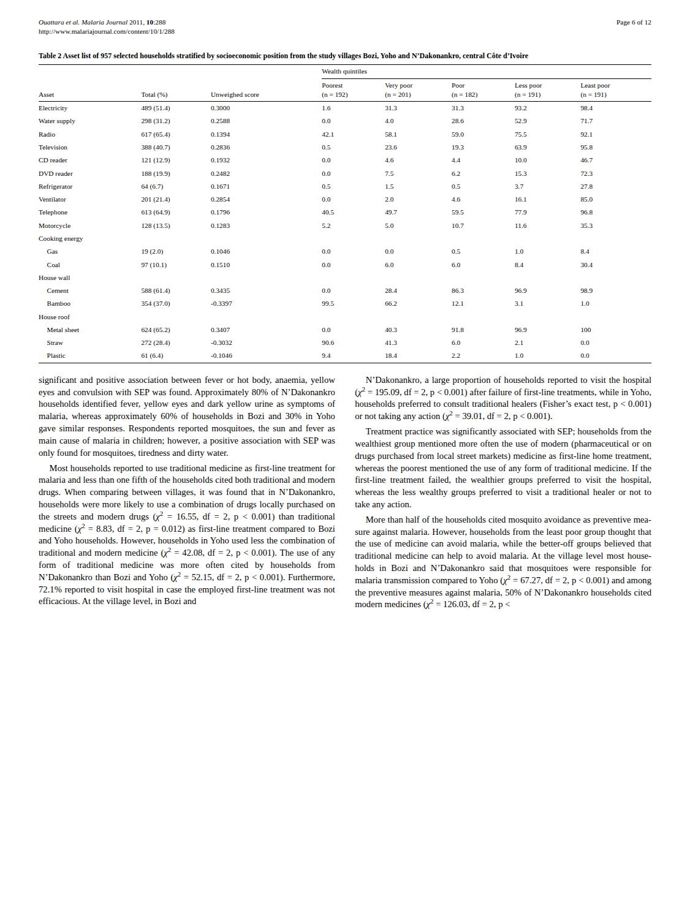Ouattara et al. Malaria Journal 2011, 10:288
http://www.malariajournal.com/content/10/1/288
Page 6 of 12
Table 2 Asset list of 957 selected households stratified by socioeconomic position from the study villages Bozi, Yoho and N’Dakonankro, central Côte d’Ivoire
| Asset | Total (%) | Unweighed score | Wealth quintiles |
| --- | --- | --- | --- |
| Poorest (n = 192) | Very poor (n = 201) | Poor (n = 182) | Less poor (n = 191) | Least poor (n = 191) |
| Electricity | 489 (51.4) | 0.3000 | 1.6 | 31.3 | 31.3 | 93.2 | 98.4 |
| Water supply | 298 (31.2) | 0.2588 | 0.0 | 4.0 | 28.6 | 52.9 | 71.7 |
| Radio | 617 (65.4) | 0.1394 | 42.1 | 58.1 | 59.0 | 75.5 | 92.1 |
| Television | 388 (40.7) | 0.2836 | 0.5 | 23.6 | 19.3 | 63.9 | 95.8 |
| CD reader | 121 (12.9) | 0.1932 | 0.0 | 4.6 | 4.4 | 10.0 | 46.7 |
| DVD reader | 188 (19.9) | 0.2482 | 0.0 | 7.5 | 6.2 | 15.3 | 72.3 |
| Refrigerator | 64 (6.7) | 0.1671 | 0.5 | 1.5 | 0.5 | 3.7 | 27.8 |
| Ventilator | 201 (21.4) | 0.2854 | 0.0 | 2.0 | 4.6 | 16.1 | 85.0 |
| Telephone | 613 (64.9) | 0.1796 | 40.5 | 49.7 | 59.5 | 77.9 | 96.8 |
| Motorcycle | 128 (13.5) | 0.1283 | 5.2 | 5.0 | 10.7 | 11.6 | 35.3 |
| Cooking energy | | | | | | | |
| Gas | 19 (2.0) | 0.1046 | 0.0 | 0.0 | 0.5 | 1.0 | 8.4 |
| Coal | 97 (10.1) | 0.1510 | 0.0 | 6.0 | 6.0 | 8.4 | 30.4 |
| House wall | | | | | | | |
| Cement | 588 (61.4) | 0.3435 | 0.0 | 28.4 | 86.3 | 96.9 | 98.9 |
| Bamboo | 354 (37.0) | -0.3397 | 99.5 | 66.2 | 12.1 | 3.1 | 1.0 |
| House roof | | | | | | | |
| Metal sheet | 624 (65.2) | 0.3407 | 0.0 | 40.3 | 91.8 | 96.9 | 100 |
| Straw | 272 (28.4) | -0.3032 | 90.6 | 41.3 | 6.0 | 2.1 | 0.0 |
| Plastic | 61 (6.4) | -0.1046 | 9.4 | 18.4 | 2.2 | 1.0 | 0.0 |
significant and positive association between fever or hot body, anaemia, yellow eyes and convulsion with SEP was found. Approximately 80% of N’Dakonankro households identified fever, yellow eyes and dark yellow urine as symptoms of malaria, whereas approximately 60% of households in Bozi and 30% in Yoho gave similar responses. Respondents reported mosquitoes, the sun and fever as main cause of malaria in children; however, a positive association with SEP was only found for mosquitoes, tiredness and dirty water.
Most households reported to use traditional medicine as first-line treatment for malaria and less than one fifth of the households cited both traditional and modern drugs. When comparing between villages, it was found that in N’Dakonankro, households were more likely to use a combination of drugs locally purchased on the streets and modern drugs (χ2 = 16.55, df = 2, p < 0.001) than traditional medicine (χ2 = 8.83, df = 2, p = 0.012) as first-line treatment compared to Bozi and Yoho households. However, households in Yoho used less the combination of traditional and modern medicine (χ2 = 42.08, df = 2, p < 0.001). The use of any form of traditional medicine was more often cited by households from N’Dakonankro than Bozi and Yoho (χ2 = 52.15, df = 2, p < 0.001). Furthermore, 72.1% reported to visit hospital in case the employed first-line treatment was not efficacious. At the village level, in Bozi and
N’Dakonankro, a large proportion of households reported to visit the hospital (χ2 = 195.09, df = 2, p < 0.001) after failure of first-line treatments, while in Yoho, households preferred to consult traditional healers (Fisher’s exact test, p < 0.001) or not taking any action (χ2 = 39.01, df = 2, p < 0.001).
Treatment practice was significantly associated with SEP; households from the wealthiest group mentioned more often the use of modern (pharmaceutical or on drugs purchased from local street markets) medicine as first-line home treatment, whereas the poorest mentioned the use of any form of traditional medicine. If the first-line treatment failed, the wealthier groups preferred to visit the hospital, whereas the less wealthy groups preferred to visit a traditional healer or not to take any action.
More than half of the households cited mosquito avoidance as preventive measure against malaria. However, households from the least poor group thought that the use of medicine can avoid malaria, while the better-off groups believed that traditional medicine can help to avoid malaria. At the village level most households in Bozi and N’Dakonankro said that mosquitoes were responsible for malaria transmission compared to Yoho (χ2 = 67.27, df = 2, p < 0.001) and among the preventive measures against malaria, 50% of N’Dakonankro households cited modern medicines (χ2 = 126.03, df = 2, p <